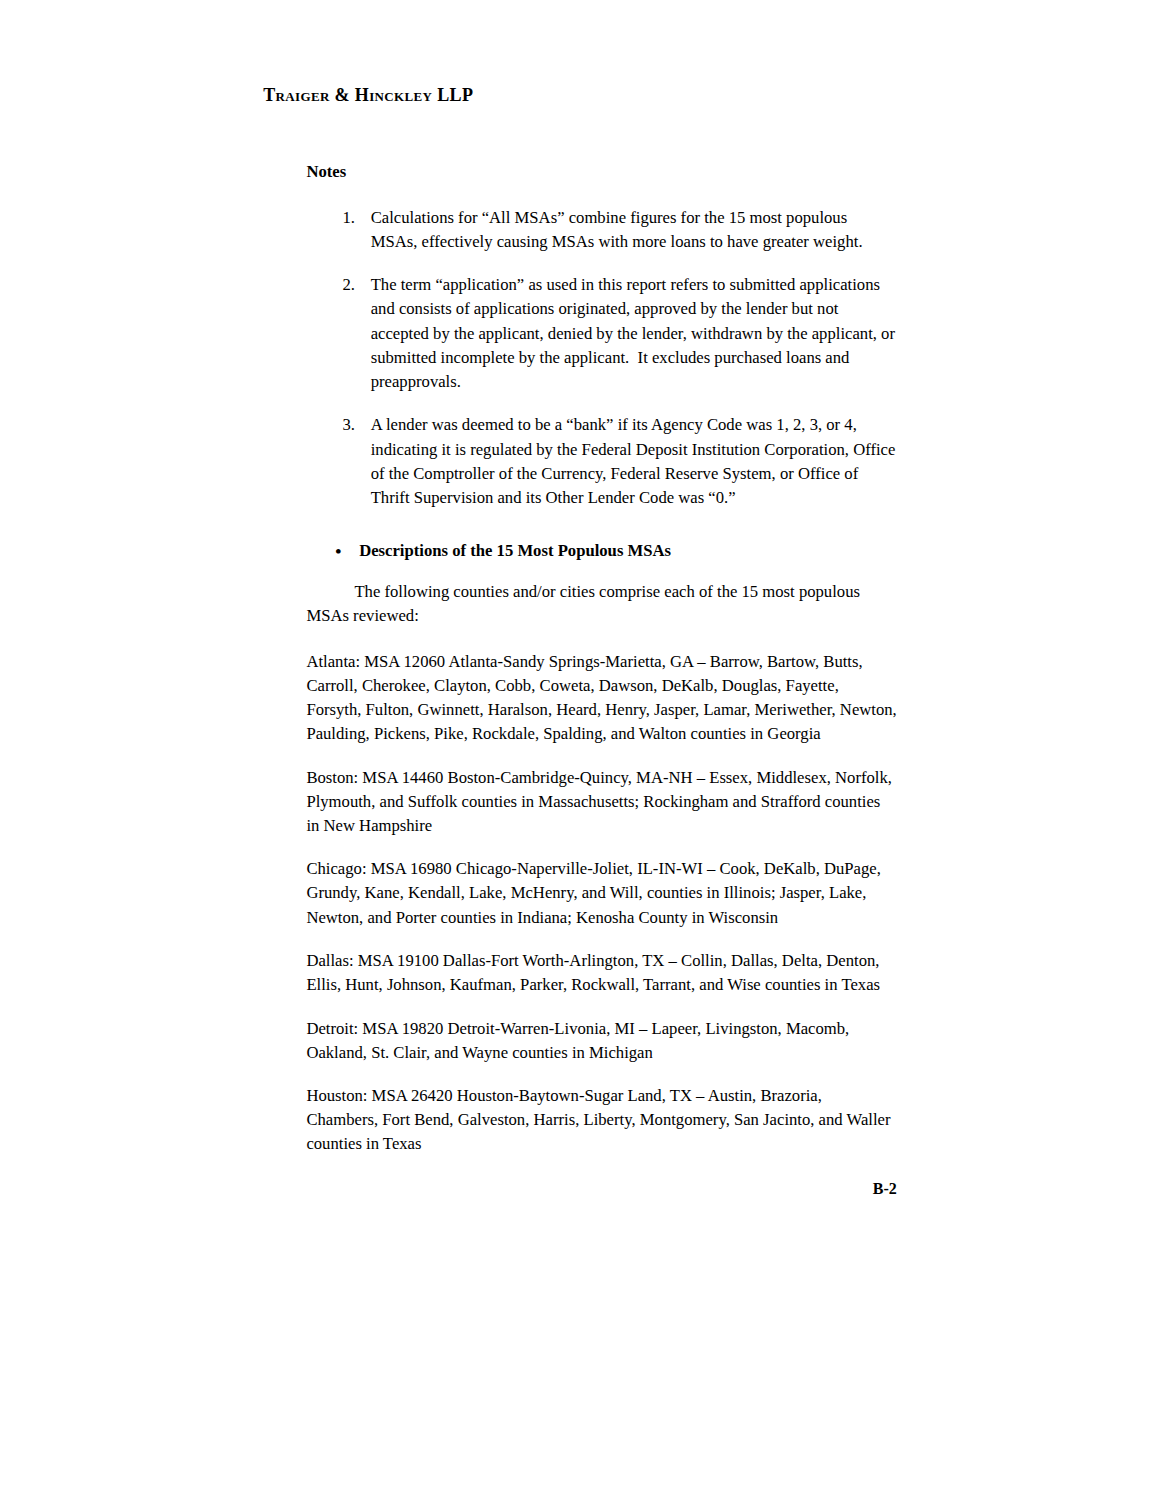Traiger & Hinckley LLP
Notes
Calculations for “All MSAs” combine figures for the 15 most populous MSAs, effectively causing MSAs with more loans to have greater weight.
The term “application” as used in this report refers to submitted applications and consists of applications originated, approved by the lender but not accepted by the applicant, denied by the lender, withdrawn by the applicant, or submitted incomplete by the applicant. It excludes purchased loans and preapprovals.
A lender was deemed to be a “bank” if its Agency Code was 1, 2, 3, or 4, indicating it is regulated by the Federal Deposit Institution Corporation, Office of the Comptroller of the Currency, Federal Reserve System, or Office of Thrift Supervision and its Other Lender Code was “0.”
Descriptions of the 15 Most Populous MSAs
The following counties and/or cities comprise each of the 15 most populous MSAs reviewed:
Atlanta: MSA 12060 Atlanta-Sandy Springs-Marietta, GA – Barrow, Bartow, Butts, Carroll, Cherokee, Clayton, Cobb, Coweta, Dawson, DeKalb, Douglas, Fayette, Forsyth, Fulton, Gwinnett, Haralson, Heard, Henry, Jasper, Lamar, Meriwether, Newton, Paulding, Pickens, Pike, Rockdale, Spalding, and Walton counties in Georgia
Boston: MSA 14460 Boston-Cambridge-Quincy, MA-NH – Essex, Middlesex, Norfolk, Plymouth, and Suffolk counties in Massachusetts; Rockingham and Strafford counties in New Hampshire
Chicago: MSA 16980 Chicago-Naperville-Joliet, IL-IN-WI – Cook, DeKalb, DuPage, Grundy, Kane, Kendall, Lake, McHenry, and Will, counties in Illinois; Jasper, Lake, Newton, and Porter counties in Indiana; Kenosha County in Wisconsin
Dallas: MSA 19100 Dallas-Fort Worth-Arlington, TX – Collin, Dallas, Delta, Denton, Ellis, Hunt, Johnson, Kaufman, Parker, Rockwall, Tarrant, and Wise counties in Texas
Detroit: MSA 19820 Detroit-Warren-Livonia, MI – Lapeer, Livingston, Macomb, Oakland, St. Clair, and Wayne counties in Michigan
Houston: MSA 26420 Houston-Baytown-Sugar Land, TX – Austin, Brazoria, Chambers, Fort Bend, Galveston, Harris, Liberty, Montgomery, San Jacinto, and Waller counties in Texas
B-2